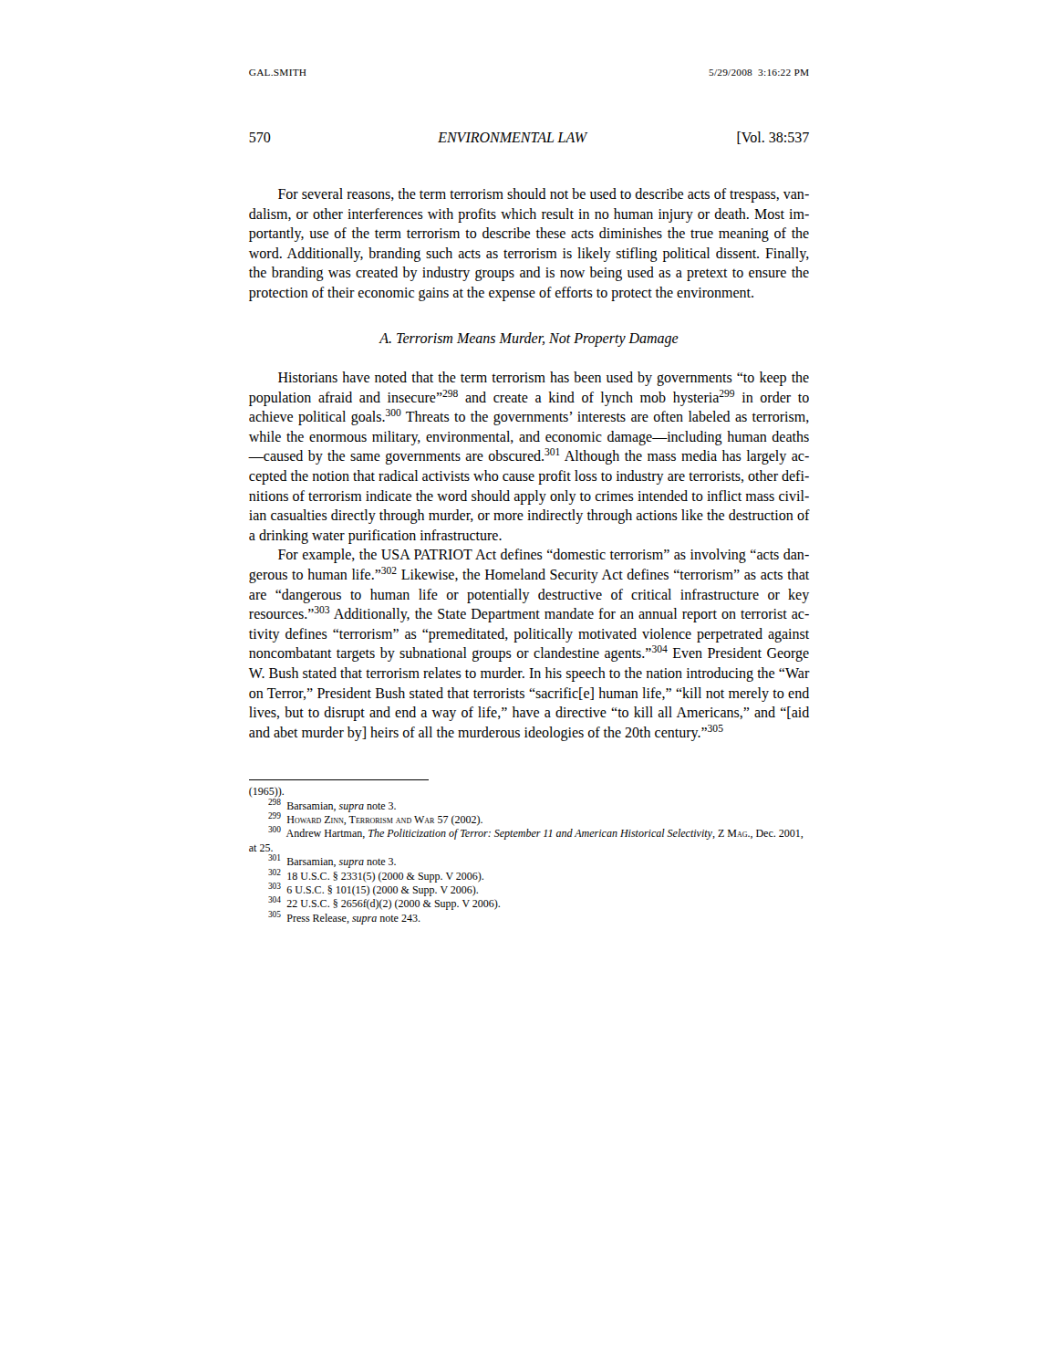Gal.Smith 5/29/2008 3:16:22 PM
570 ENVIRONMENTAL LAW [Vol. 38:537
For several reasons, the term terrorism should not be used to describe acts of trespass, vandalism, or other interferences with profits which result in no human injury or death. Most importantly, use of the term terrorism to describe these acts diminishes the true meaning of the word. Additionally, branding such acts as terrorism is likely stifling political dissent. Finally, the branding was created by industry groups and is now being used as a pretext to ensure the protection of their economic gains at the expense of efforts to protect the environment.
A. Terrorism Means Murder, Not Property Damage
Historians have noted that the term terrorism has been used by governments “to keep the population afraid and insecure”298 and create a kind of lynch mob hysteria299 in order to achieve political goals.300 Threats to the governments’ interests are often labeled as terrorism, while the enormous military, environmental, and economic damage—including human deaths—caused by the same governments are obscured.301 Although the mass media has largely accepted the notion that radical activists who cause profit loss to industry are terrorists, other definitions of terrorism indicate the word should apply only to crimes intended to inflict mass civilian casualties directly through murder, or more indirectly through actions like the destruction of a drinking water purification infrastructure.
For example, the USA PATRIOT Act defines “domestic terrorism” as involving “acts dangerous to human life.”302 Likewise, the Homeland Security Act defines “terrorism” as acts that are “dangerous to human life or potentially destructive of critical infrastructure or key resources.”303 Additionally, the State Department mandate for an annual report on terrorist activity defines “terrorism” as “premeditated, politically motivated violence perpetrated against noncombatant targets by subnational groups or clandestine agents.”304 Even President George W. Bush stated that terrorism relates to murder. In his speech to the nation introducing the “War on Terror,” President Bush stated that terrorists “sacrific[e] human life,” “kill not merely to end lives, but to disrupt and end a way of life,” have a directive “to kill all Americans,” and “[aid and abet murder by] heirs of all the murderous ideologies of the 20th century.”305
(1965)).
298 Barsamian, supra note 3.
299 Howard Zinn, Terrorism and War 57 (2002).
300 Andrew Hartman, The Politicization of Terror: September 11 and American Historical Selectivity, Z Mag., Dec. 2001, at 25.
301 Barsamian, supra note 3.
302 18 U.S.C. § 2331(5) (2000 & Supp. V 2006).
303 6 U.S.C. § 101(15) (2000 & Supp. V 2006).
304 22 U.S.C. § 2656f(d)(2) (2000 & Supp. V 2006).
305 Press Release, supra note 243.